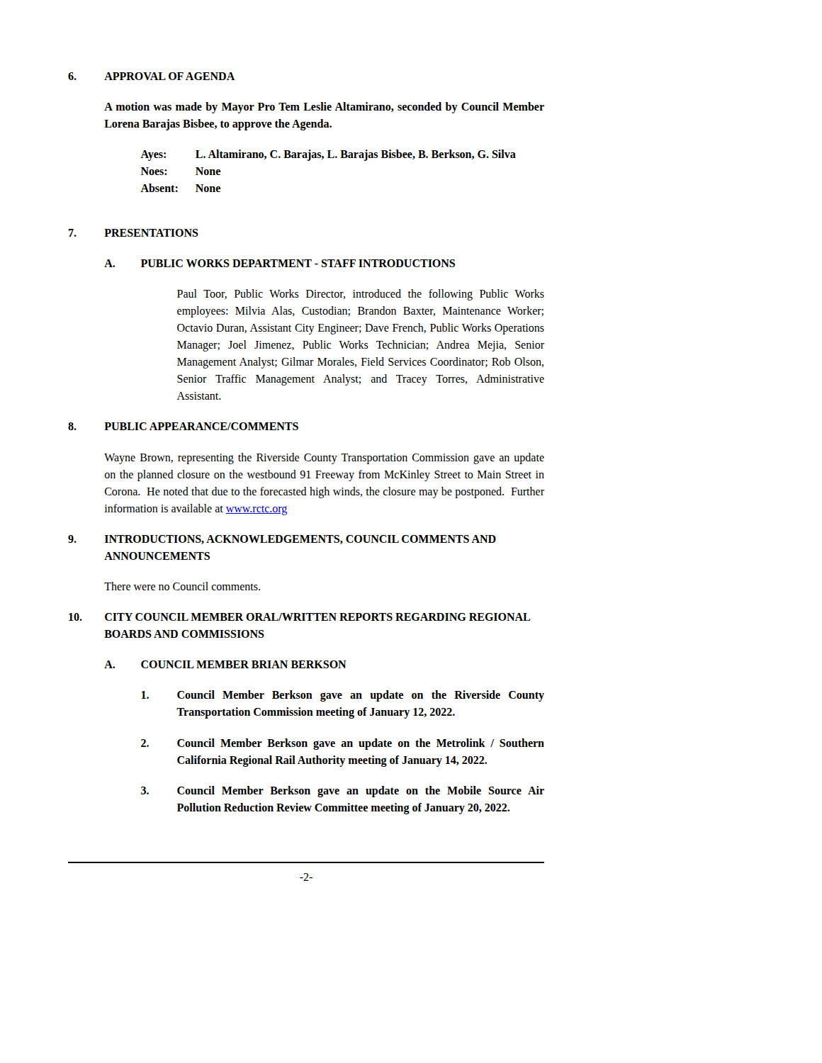6.
Approval of Agenda
A motion was made by Mayor Pro Tem Leslie Altamirano, seconded by Council Member Lorena Barajas Bisbee, to approve the Agenda.
| Ayes: | L. Altamirano, C. Barajas, L. Barajas Bisbee, B. Berkson, G. Silva |
| Noes: | None |
| Absent: | None |
7.
Presentations
A.
Public Works Department - Staff Introductions
Paul Toor, Public Works Director, introduced the following Public Works employees: Milvia Alas, Custodian; Brandon Baxter, Maintenance Worker; Octavio Duran, Assistant City Engineer; Dave French, Public Works Operations Manager; Joel Jimenez, Public Works Technician; Andrea Mejia, Senior Management Analyst; Gilmar Morales, Field Services Coordinator; Rob Olson, Senior Traffic Management Analyst; and Tracey Torres, Administrative Assistant.
8.
Public Appearance/Comments
Wayne Brown, representing the Riverside County Transportation Commission gave an update on the planned closure on the westbound 91 Freeway from McKinley Street to Main Street in Corona. He noted that due to the forecasted high winds, the closure may be postponed. Further information is available at www.rctc.org
9.
Introductions, Acknowledgements, Council Comments and Announcements
There were no Council comments.
10.
City Council Member Oral/Written Reports Regarding Regional Boards and Commissions
A.
Council Member Brian Berkson
1.
Council Member Berkson gave an update on the Riverside County Transportation Commission meeting of January 12, 2022.
2.
Council Member Berkson gave an update on the Metrolink / Southern California Regional Rail Authority meeting of January 14, 2022.
3.
Council Member Berkson gave an update on the Mobile Source Air Pollution Reduction Review Committee meeting of January 20, 2022.
-2-